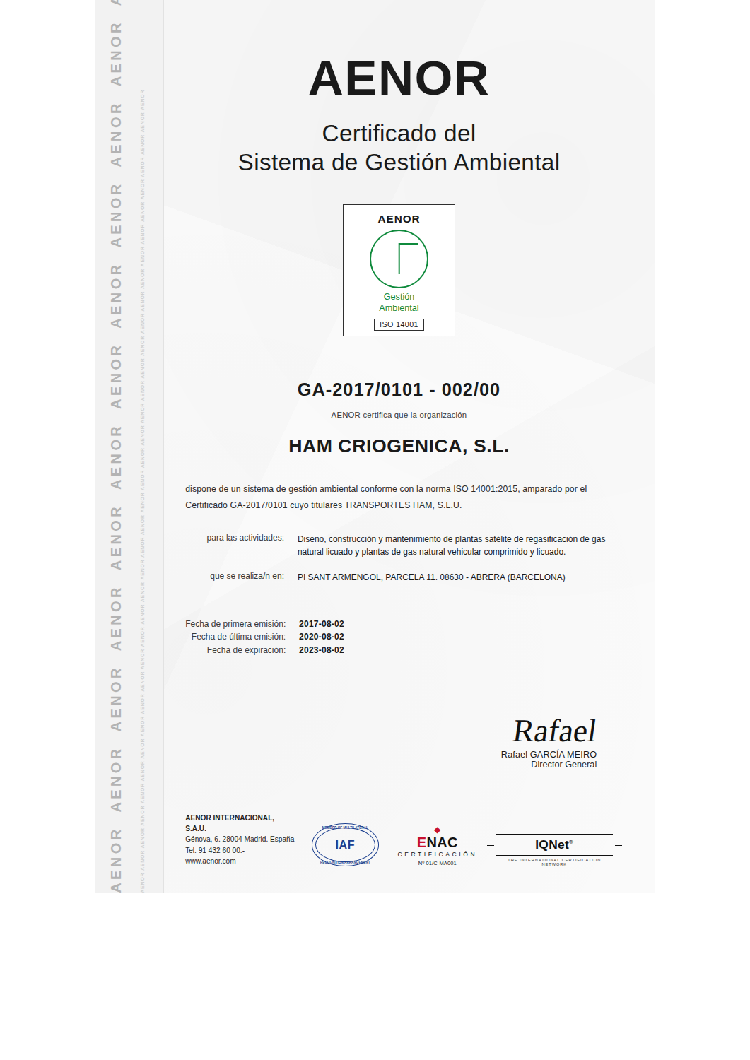AENOR AENOR AENOR AENOR AENOR AENOR AENOR AENOR AENOR AENOR AENOR AENOR
AENOR AENOR AENOR AENOR AENOR AENOR AENOR AENOR AENOR AENOR AENOR AENOR AENOR AENOR AENOR AENOR AENOR AENOR AENOR AENOR AENOR AENOR AENOR AENOR AENOR AENOR AENOR AENOR AENOR AENOR AENOR AENOR AENOR AENOR AENOR AENOR
AENOR
Certificado del
Sistema de Gestión Ambiental
AENOR
Gestión
Ambiental
ISO 14001
GA-2017/0101 - 002/00
AENOR certifica que la organización
HAM CRIOGENICA, S.L.
dispone de un sistema de gestión ambiental conforme con la norma ISO 14001:2015, amparado por el Certificado GA-2017/0101 cuyo titulares TRANSPORTES HAM, S.L.U.
| para las actividades: | Diseño, construcción y mantenimiento de plantas satélite de regasificación de gas natural licuado y plantas de gas natural vehicular comprimido y licuado. |
| que se realiza/n en: | PI SANT ARMENGOL, PARCELA 11. 08630 - ABRERA (BARCELONA) |
| Fecha de primera emisión: | 2017-08-02 |
| Fecha de última emisión: | 2020-08-02 |
| Fecha de expiración: | 2023-08-02 |
Rafael
Rafael GARCÍA MEIRO
Director General
AENOR INTERNACIONAL, S.A.U.
Génova, 6. 28004 Madrid. España
Tel. 91 432 60 00.- www.aenor.com
MEMBER OF MULTILATERAL
IAF
RECOGNITION ARRANGEMENT
◆
ENAC
CERTIFICACIÓN
Nº 01/C-MA001
IQNet®
THE INTERNATIONAL CERTIFICATION NETWORK